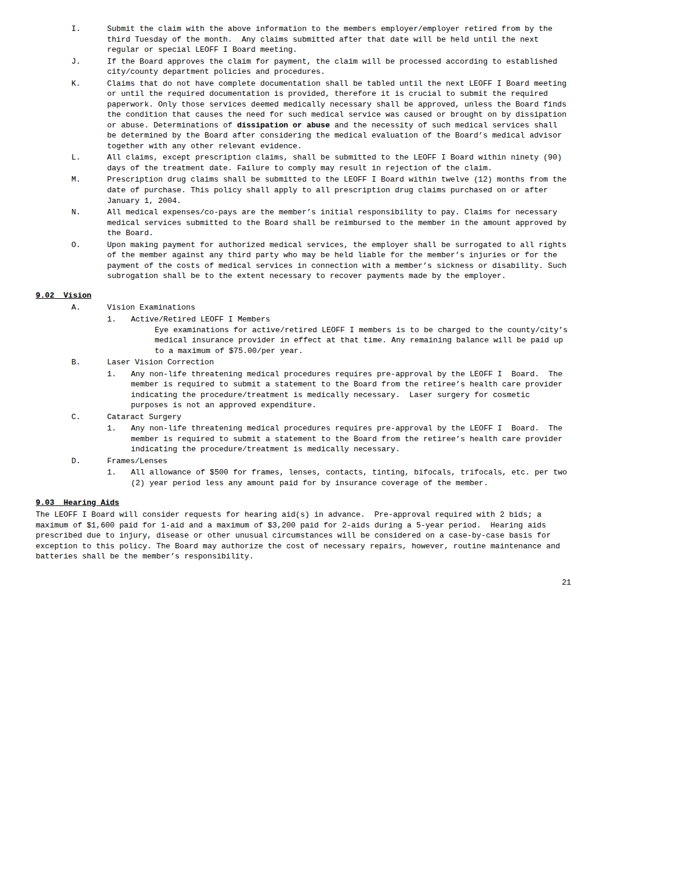I.
Submit the claim with the above information to the members employer/employer retired from by the third Tuesday of the month. Any claims submitted after that date will be held until the next regular or special LEOFF I Board meeting.
J.
If the Board approves the claim for payment, the claim will be processed according to established city/county department policies and procedures.
K.
Claims that do not have complete documentation shall be tabled until the next LEOFF I Board meeting or until the required documentation is provided, therefore it is crucial to submit the required paperwork. Only those services deemed medically necessary shall be approved, unless the Board finds the condition that causes the need for such medical service was caused or brought on by dissipation or abuse. Determinations of dissipation or abuse and the necessity of such medical services shall be determined by the Board after considering the medical evaluation of the Board’s medical advisor together with any other relevant evidence.
L.
All claims, except prescription claims, shall be submitted to the LEOFF I Board within ninety (90) days of the treatment date. Failure to comply may result in rejection of the claim.
M.
Prescription drug claims shall be submitted to the LEOFF I Board within twelve (12) months from the date of purchase. This policy shall apply to all prescription drug claims purchased on or after January 1, 2004.
N.
All medical expenses/co-pays are the member’s initial responsibility to pay. Claims for necessary medical services submitted to the Board shall be reimbursed to the member in the amount approved by the Board.
O.
Upon making payment for authorized medical services, the employer shall be surrogated to all rights of the member against any third party who may be held liable for the member’s injuries or for the payment of the costs of medical services in connection with a member’s sickness or disability. Such subrogation shall be to the extent necessary to recover payments made by the employer.
9.02 Vision
A.
Vision Examinations
1.
Active/Retired LEOFF I Members
Eye examinations for active/retired LEOFF I members is to be charged to the county/city’s medical insurance provider in effect at that time. Any remaining balance will be paid up to a maximum of $75.00/per year.
B.
Laser Vision Correction
1.
Any non-life threatening medical procedures requires pre-approval by the LEOFF I Board. The member is required to submit a statement to the Board from the retiree’s health care provider indicating the procedure/treatment is medically necessary. Laser surgery for cosmetic purposes is not an approved expenditure.
C.
Cataract Surgery
1.
Any non-life threatening medical procedures requires pre-approval by the LEOFF I Board. The member is required to submit a statement to the Board from the retiree’s health care provider indicating the procedure/treatment is medically necessary.
D.
Frames/Lenses
1.
All allowance of $500 for frames, lenses, contacts, tinting, bifocals, trifocals, etc. per two (2) year period less any amount paid for by insurance coverage of the member.
9.03 Hearing Aids
The LEOFF I Board will consider requests for hearing aid(s) in advance. Pre-approval required with 2 bids; a maximum of $1,600 paid for 1-aid and a maximum of $3,200 paid for 2-aids during a 5-year period. Hearing aids prescribed due to injury, disease or other unusual circumstances will be considered on a case-by-case basis for exception to this policy. The Board may authorize the cost of necessary repairs, however, routine maintenance and batteries shall be the member’s responsibility.
21